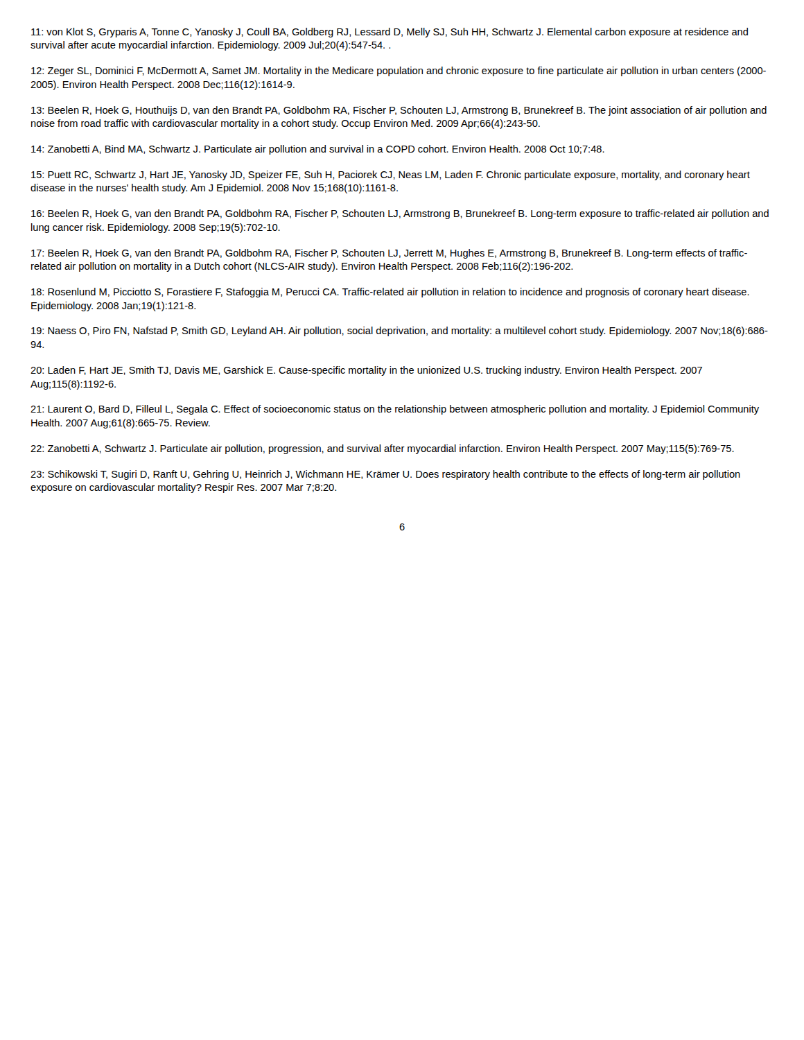11: von Klot S, Gryparis A, Tonne C, Yanosky J, Coull BA, Goldberg RJ, Lessard D, Melly SJ, Suh HH, Schwartz J. Elemental carbon exposure at residence and survival after acute myocardial infarction. Epidemiology. 2009 Jul;20(4):547-54. .
12: Zeger SL, Dominici F, McDermott A, Samet JM. Mortality in the Medicare population and chronic exposure to fine particulate air pollution in urban centers (2000-2005). Environ Health Perspect. 2008 Dec;116(12):1614-9.
13: Beelen R, Hoek G, Houthuijs D, van den Brandt PA, Goldbohm RA, Fischer P, Schouten LJ, Armstrong B, Brunekreef B. The joint association of air pollution and noise from road traffic with cardiovascular mortality in a cohort study. Occup Environ Med. 2009 Apr;66(4):243-50.
14: Zanobetti A, Bind MA, Schwartz J. Particulate air pollution and survival in a COPD cohort. Environ Health. 2008 Oct 10;7:48.
15: Puett RC, Schwartz J, Hart JE, Yanosky JD, Speizer FE, Suh H, Paciorek CJ, Neas LM, Laden F. Chronic particulate exposure, mortality, and coronary heart disease in the nurses' health study. Am J Epidemiol. 2008 Nov 15;168(10):1161-8.
16: Beelen R, Hoek G, van den Brandt PA, Goldbohm RA, Fischer P, Schouten LJ, Armstrong B, Brunekreef B. Long-term exposure to traffic-related air pollution and lung cancer risk. Epidemiology. 2008 Sep;19(5):702-10.
17: Beelen R, Hoek G, van den Brandt PA, Goldbohm RA, Fischer P, Schouten LJ, Jerrett M, Hughes E, Armstrong B, Brunekreef B. Long-term effects of traffic-related air pollution on mortality in a Dutch cohort (NLCS-AIR study). Environ Health Perspect. 2008 Feb;116(2):196-202.
18: Rosenlund M, Picciotto S, Forastiere F, Stafoggia M, Perucci CA. Traffic-related air pollution in relation to incidence and prognosis of coronary heart disease. Epidemiology. 2008 Jan;19(1):121-8.
19: Naess O, Piro FN, Nafstad P, Smith GD, Leyland AH. Air pollution, social deprivation, and mortality: a multilevel cohort study. Epidemiology. 2007 Nov;18(6):686-94.
20: Laden F, Hart JE, Smith TJ, Davis ME, Garshick E. Cause-specific mortality in the unionized U.S. trucking industry. Environ Health Perspect. 2007 Aug;115(8):1192-6.
21: Laurent O, Bard D, Filleul L, Segala C. Effect of socioeconomic status on the relationship between atmospheric pollution and mortality. J Epidemiol Community Health. 2007 Aug;61(8):665-75. Review.
22: Zanobetti A, Schwartz J. Particulate air pollution, progression, and survival after myocardial infarction. Environ Health Perspect. 2007 May;115(5):769-75.
23: Schikowski T, Sugiri D, Ranft U, Gehring U, Heinrich J, Wichmann HE, Krämer U. Does respiratory health contribute to the effects of long-term air pollution exposure on cardiovascular mortality? Respir Res. 2007 Mar 7;8:20.
6